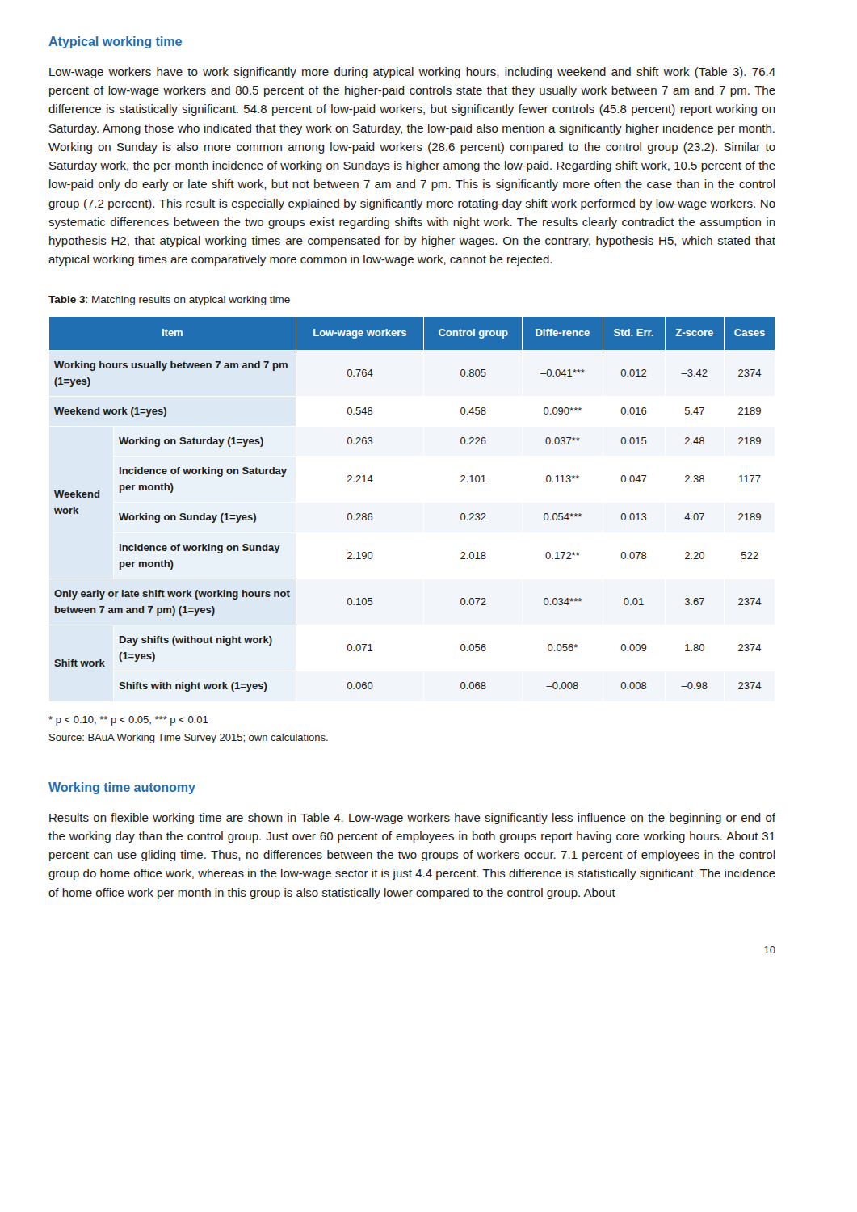Atypical working time
Low-wage workers have to work significantly more during atypical working hours, including weekend and shift work (Table 3). 76.4 percent of low-wage workers and 80.5 percent of the higher-paid controls state that they usually work between 7 am and 7 pm. The difference is statistically significant. 54.8 percent of low-paid workers, but significantly fewer controls (45.8 percent) report working on Saturday. Among those who indicated that they work on Saturday, the low-paid also mention a significantly higher incidence per month. Working on Sunday is also more common among low-paid workers (28.6 percent) compared to the control group (23.2). Similar to Saturday work, the per-month incidence of working on Sundays is higher among the low-paid. Regarding shift work, 10.5 percent of the low-paid only do early or late shift work, but not between 7 am and 7 pm. This is significantly more often the case than in the control group (7.2 percent). This result is especially explained by significantly more rotating-day shift work performed by low-wage workers. No systematic differences between the two groups exist regarding shifts with night work. The results clearly contradict the assumption in hypothesis H2, that atypical working times are compensated for by higher wages. On the contrary, hypothesis H5, which stated that atypical working times are comparatively more common in low-wage work, cannot be rejected.
Table 3: Matching results on atypical working time
| Item | Low-wage workers | Control group | Diffe-rence | Std. Err. | Z-score | Cases |
| --- | --- | --- | --- | --- | --- | --- |
| Working hours usually between 7 am and 7 pm (1=yes) | 0.764 | 0.805 | –0.041*** | 0.012 | –3.42 | 2374 |
| Weekend work (1=yes) | 0.548 | 0.458 | 0.090*** | 0.016 | 5.47 | 2189 |
| Weekend work | Working on Saturday (1=yes) | 0.263 | 0.226 | 0.037** | 0.015 | 2.48 | 2189 |
| Incidence of working on Saturday per month) | 2.214 | 2.101 | 0.113** | 0.047 | 2.38 | 1177 |
| Working on Sunday (1=yes) | 0.286 | 0.232 | 0.054*** | 0.013 | 4.07 | 2189 |
| Incidence of working on Sunday per month) | 2.190 | 2.018 | 0.172** | 0.078 | 2.20 | 522 |
| Only early or late shift work (working hours not between 7 am and 7 pm) (1=yes) | 0.105 | 0.072 | 0.034*** | 0.01 | 3.67 | 2374 |
| Shift work | Day shifts (without night work) (1=yes) | 0.071 | 0.056 | 0.056* | 0.009 | 1.80 | 2374 |
| Shifts with night work (1=yes) | 0.060 | 0.068 | –0.008 | 0.008 | –0.98 | 2374 |
* p < 0.10, ** p < 0.05, *** p < 0.01
Source: BAuA Working Time Survey 2015; own calculations.
Working time autonomy
Results on flexible working time are shown in Table 4. Low-wage workers have significantly less influence on the beginning or end of the working day than the control group. Just over 60 percent of employees in both groups report having core working hours. About 31 percent can use gliding time. Thus, no differences between the two groups of workers occur. 7.1 percent of employees in the control group do home office work, whereas in the low-wage sector it is just 4.4 percent. This difference is statistically significant. The incidence of home office work per month in this group is also statistically lower compared to the control group. About
10